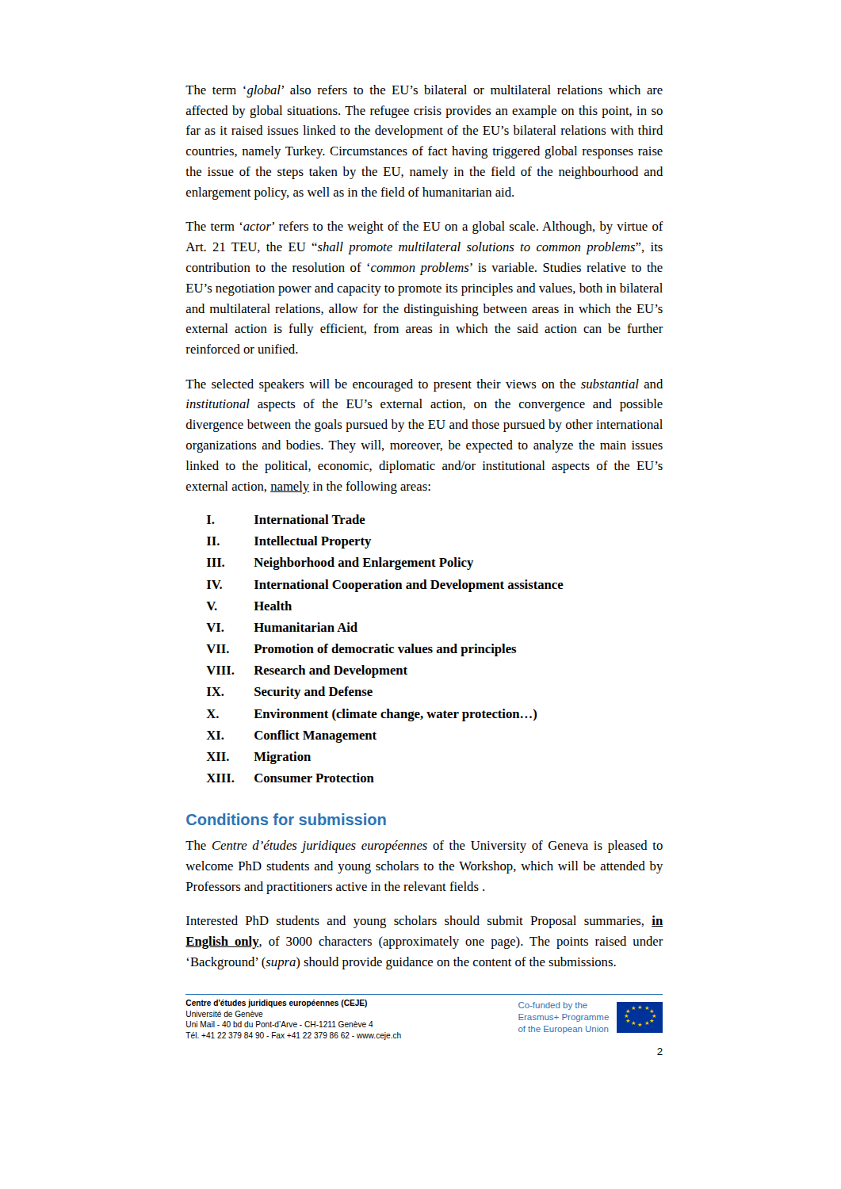The term ‘global’ also refers to the EU’s bilateral or multilateral relations which are affected by global situations. The refugee crisis provides an example on this point, in so far as it raised issues linked to the development of the EU’s bilateral relations with third countries, namely Turkey. Circumstances of fact having triggered global responses raise the issue of the steps taken by the EU, namely in the field of the neighbourhood and enlargement policy, as well as in the field of humanitarian aid.
The term ‘actor’ refers to the weight of the EU on a global scale. Although, by virtue of Art. 21 TEU, the EU “shall promote multilateral solutions to common problems”, its contribution to the resolution of ‘common problems’ is variable. Studies relative to the EU’s negotiation power and capacity to promote its principles and values, both in bilateral and multilateral relations, allow for the distinguishing between areas in which the EU’s external action is fully efficient, from areas in which the said action can be further reinforced or unified.
The selected speakers will be encouraged to present their views on the substantial and institutional aspects of the EU’s external action, on the convergence and possible divergence between the goals pursued by the EU and those pursued by other international organizations and bodies. They will, moreover, be expected to analyze the main issues linked to the political, economic, diplomatic and/or institutional aspects of the EU’s external action, namely in the following areas:
I. International Trade
II. Intellectual Property
III. Neighborhood and Enlargement Policy
IV. International Cooperation and Development assistance
V. Health
VI. Humanitarian Aid
VII. Promotion of democratic values and principles
VIII. Research and Development
IX. Security and Defense
X. Environment (climate change, water protection…)
XI. Conflict Management
XII. Migration
XIII. Consumer Protection
Conditions for submission
The Centre d’études juridiques européennes of the University of Geneva is pleased to welcome PhD students and young scholars to the Workshop, which will be attended by Professors and practitioners active in the relevant fields .
Interested PhD students and young scholars should submit Proposal summaries, in English only, of 3000 characters (approximately one page). The points raised under ‘Background’ (supra) should provide guidance on the content of the submissions.
Centre d'études juridiques européennes (CEJE)
Université de Genève
Uni Mail - 40 bd du Pont-d’Arve - CH-1211 Genève 4
Tél. +41 22 379 84 90 - Fax +41 22 379 86 62 - www.ceje.ch
Co-funded by the
Erasmus+ Programme
of the European Union
★ ★ ★ ★ ★ ★ ★ ★ ★ ★ ★ ★
2